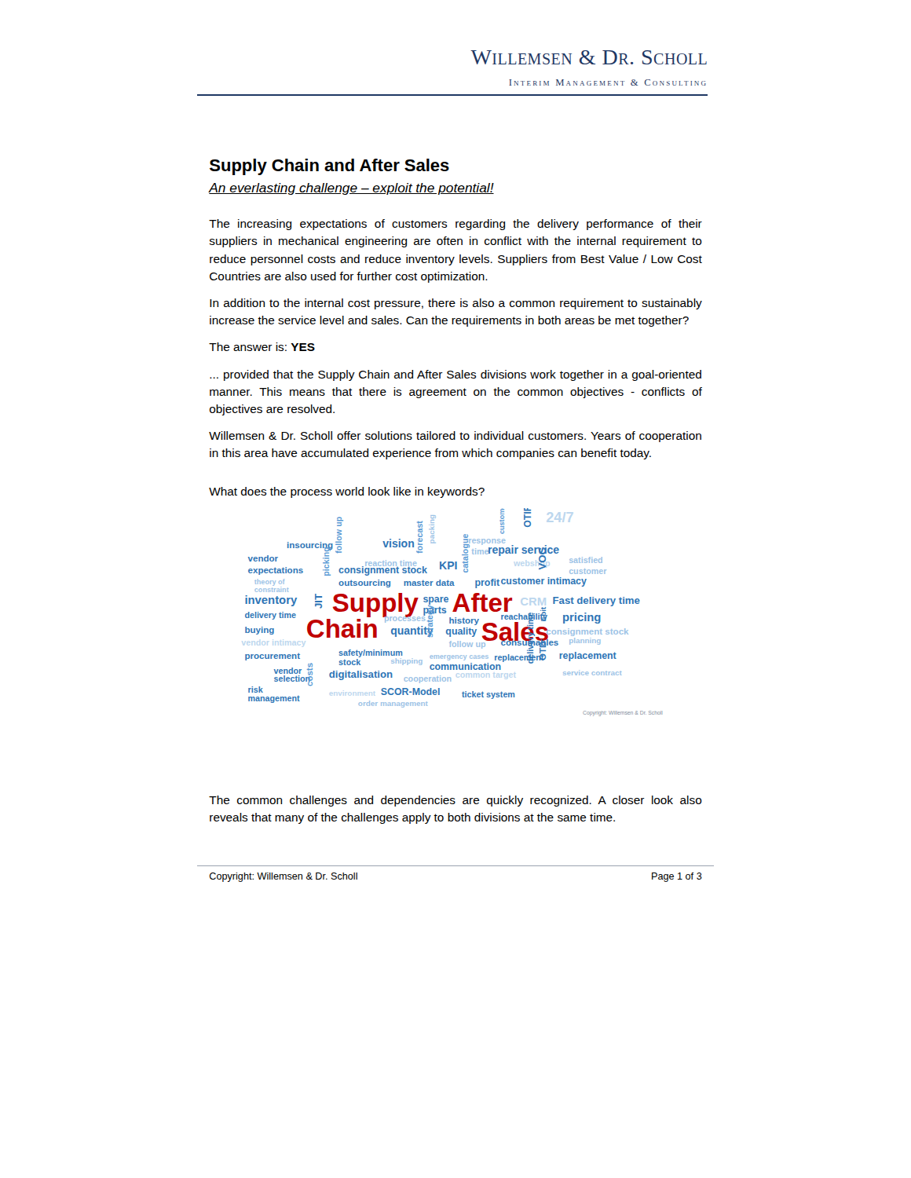Willemsen & Dr. Scholl
Interim Management & Consulting
Supply Chain and After Sales
An everlasting challenge – exploit the potential!
The increasing expectations of customers regarding the delivery performance of their suppliers in mechanical engineering are often in conflict with the internal requirement to reduce personnel costs and reduce inventory levels. Suppliers from Best Value / Low Cost Countries are also used for further cost optimization.
In addition to the internal cost pressure, there is also a common requirement to sustainably increase the service level and sales. Can the requirements in both areas be met together?
The answer is: YES
... provided that the Supply Chain and After Sales divisions work together in a goal-oriented manner. This means that there is agreement on the common objectives - conflicts of objectives are resolved.
Willemsen & Dr. Scholl offer solutions tailored to individual customers. Years of cooperation in this area have accumulated experience from which companies can benefit today.
What does the process world look like in keywords?
customer expectations OTIF 24/7 insourcing follow up vision forecast packing response time vendor expectations reaction time picking consignment stock KPI catalogue repair service webshop VOC satisfied customer theory of constraint outsourcing master data profit customer intimacy inventory JIT Supply spare parts After CRM Fast delivery time delivery time processes history reachability Ebit pricing buying Chain quantity strategy quality Sales consignment stock vendor intimacy follow up consumables planning procurement safety/minimum stock shipping emergency cases replacement delivery time OTD replacement vendor selection digitalisation cooperation common target communication service contract costs risk management environment SCOR-Model ticket system order management Copyright: Willemsen & Dr. Scholl
The common challenges and dependencies are quickly recognized. A closer look also reveals that many of the challenges apply to both divisions at the same time.
Copyright: Willemsen & Dr. Scholl Page 1 of 3